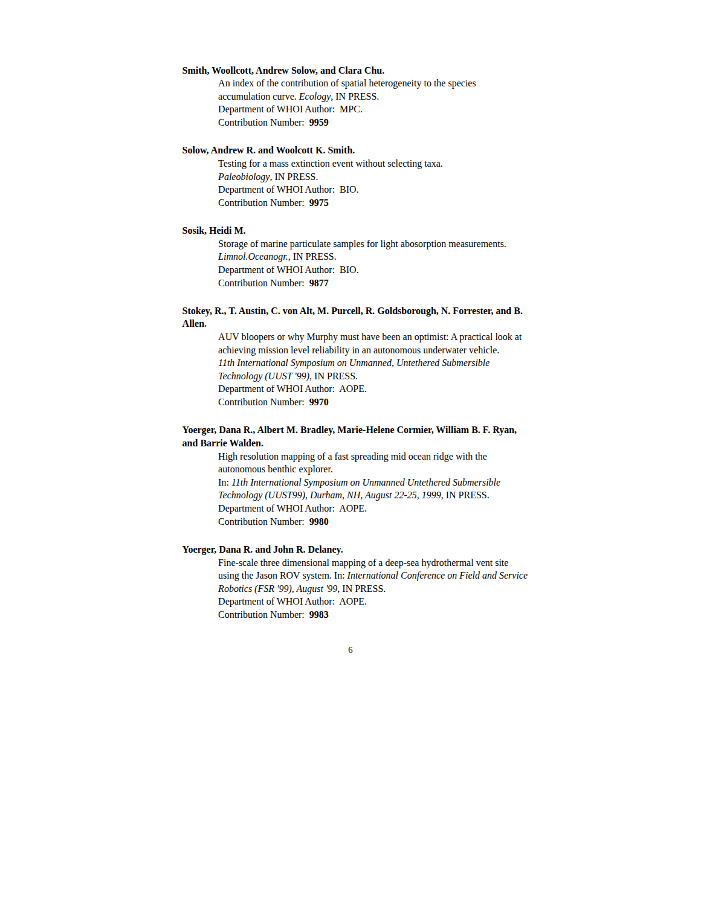Smith, Woollcott, Andrew Solow, and Clara Chu.
An index of the contribution of spatial heterogeneity to the species accumulation curve. Ecology, IN PRESS.
Department of WHOI Author: MPC.
Contribution Number: 9959
Solow, Andrew R. and Woolcott K. Smith.
Testing for a mass extinction event without selecting taxa.
Paleobiology, IN PRESS.
Department of WHOI Author: BIO.
Contribution Number: 9975
Sosik, Heidi M.
Storage of marine particulate samples for light abosorption measurements.
Limnol.Oceanogr., IN PRESS.
Department of WHOI Author: BIO.
Contribution Number: 9877
Stokey, R., T. Austin, C. von Alt, M. Purcell, R. Goldsborough, N. Forrester, and B. Allen.
AUV bloopers or why Murphy must have been an optimist: A practical look at achieving mission level reliability in an autonomous underwater vehicle.
11th International Symposium on Unmanned, Untethered Submersible Technology (UUST '99), IN PRESS.
Department of WHOI Author: AOPE.
Contribution Number: 9970
Yoerger, Dana R., Albert M. Bradley, Marie-Helene Cormier, William B. F. Ryan, and Barrie Walden.
High resolution mapping of a fast spreading mid ocean ridge with the autonomous benthic explorer.
In: 11th International Symposium on Unmanned Untethered Submersible Technology (UUST99), Durham, NH, August 22-25, 1999, IN PRESS.
Department of WHOI Author: AOPE.
Contribution Number: 9980
Yoerger, Dana R. and John R. Delaney.
Fine-scale three dimensional mapping of a deep-sea hydrothermal vent site using the Jason ROV system. In: International Conference on Field and Service Robotics (FSR '99), August '99, IN PRESS.
Department of WHOI Author: AOPE.
Contribution Number: 9983
6